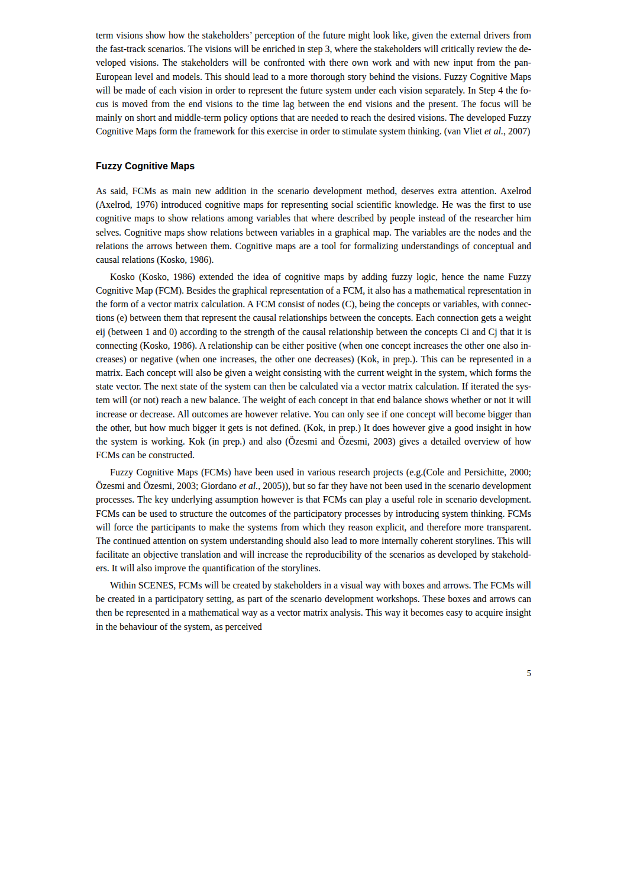term visions show how the stakeholders’ perception of the future might look like, given the external drivers from the fast-track scenarios. The visions will be enriched in step 3, where the stakeholders will critically review the developed visions. The stakeholders will be confronted with there own work and with new input from the pan-European level and models. This should lead to a more thorough story behind the visions. Fuzzy Cognitive Maps will be made of each vision in order to represent the future system under each vision separately. In Step 4 the focus is moved from the end visions to the time lag between the end visions and the present. The focus will be mainly on short and middle-term policy options that are needed to reach the desired visions. The developed Fuzzy Cognitive Maps form the framework for this exercise in order to stimulate system thinking. (van Vliet et al., 2007)
Fuzzy Cognitive Maps
As said, FCMs as main new addition in the scenario development method, deserves extra attention. Axelrod (Axelrod, 1976) introduced cognitive maps for representing social scientific knowledge. He was the first to use cognitive maps to show relations among variables that where described by people instead of the researcher him selves. Cognitive maps show relations between variables in a graphical map. The variables are the nodes and the relations the arrows between them. Cognitive maps are a tool for formalizing understandings of conceptual and causal relations (Kosko, 1986).
Kosko (Kosko, 1986) extended the idea of cognitive maps by adding fuzzy logic, hence the name Fuzzy Cognitive Map (FCM). Besides the graphical representation of a FCM, it also has a mathematical representation in the form of a vector matrix calculation. A FCM consist of nodes (C), being the concepts or variables, with connections (e) between them that represent the causal relationships between the concepts. Each connection gets a weight eij (between 1 and 0) according to the strength of the causal relationship between the concepts Ci and Cj that it is connecting (Kosko, 1986). A relationship can be either positive (when one concept increases the other one also increases) or negative (when one increases, the other one decreases) (Kok, in prep.). This can be represented in a matrix. Each concept will also be given a weight consisting with the current weight in the system, which forms the state vector. The next state of the system can then be calculated via a vector matrix calculation. If iterated the system will (or not) reach a new balance. The weight of each concept in that end balance shows whether or not it will increase or decrease. All outcomes are however relative. You can only see if one concept will become bigger than the other, but how much bigger it gets is not defined. (Kok, in prep.) It does however give a good insight in how the system is working. Kok (in prep.) and also (Özesmi and Özesmi, 2003) gives a detailed overview of how FCMs can be constructed.
Fuzzy Cognitive Maps (FCMs) have been used in various research projects (e.g.(Cole and Persichitte, 2000; Özesmi and Özesmi, 2003; Giordano et al., 2005)), but so far they have not been used in the scenario development processes. The key underlying assumption however is that FCMs can play a useful role in scenario development. FCMs can be used to structure the outcomes of the participatory processes by introducing system thinking. FCMs will force the participants to make the systems from which they reason explicit, and therefore more transparent. The continued attention on system understanding should also lead to more internally coherent storylines. This will facilitate an objective translation and will increase the reproducibility of the scenarios as developed by stakeholders. It will also improve the quantification of the storylines.
Within SCENES, FCMs will be created by stakeholders in a visual way with boxes and arrows. The FCMs will be created in a participatory setting, as part of the scenario development workshops. These boxes and arrows can then be represented in a mathematical way as a vector matrix analysis. This way it becomes easy to acquire insight in the behaviour of the system, as perceived
5